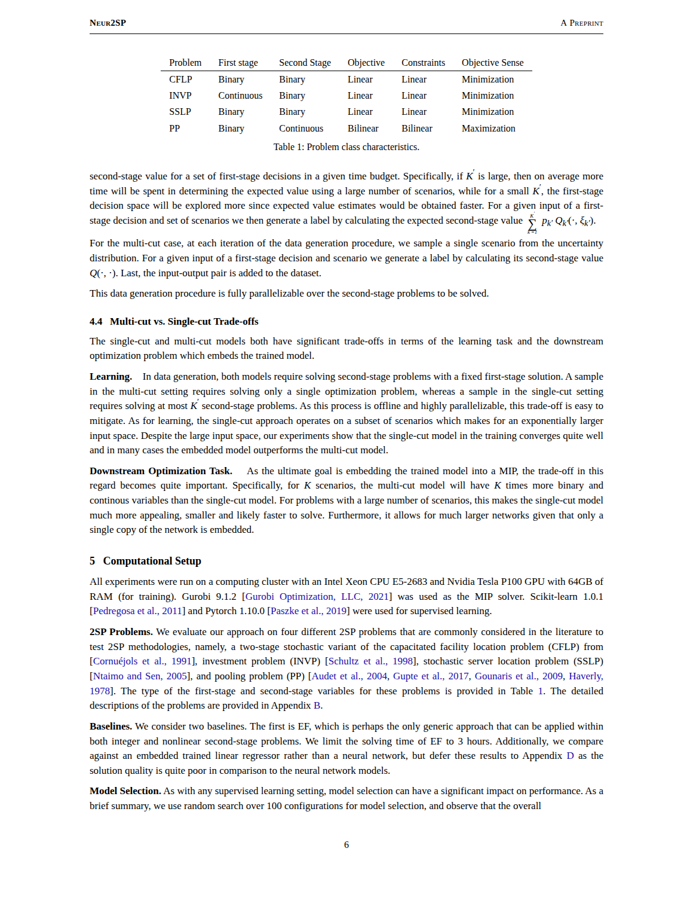Neur2SP
A Preprint
Table 1: Problem class characteristics.
| Problem | First stage | Second Stage | Objective | Constraints | Objective Sense |
| --- | --- | --- | --- | --- | --- |
| CFLP | Binary | Binary | Linear | Linear | Minimization |
| INVP | Continuous | Binary | Linear | Linear | Minimization |
| SSLP | Binary | Binary | Linear | Linear | Minimization |
| PP | Binary | Continuous | Bilinear | Bilinear | Maximization |
second-stage value for a set of first-stage decisions in a given time budget. Specifically, if K′ is large, then on average more time will be spent in determining the expected value using a large number of scenarios, while for a small K′, the first-stage decision space will be explored more since expected value estimates would be obtained faster. For a given input of a first-stage decision and set of scenarios we then generate a label by calculating the expected second-stage value ∑K′k′=1 pk′ Qk′(·, ξk′).
For the multi-cut case, at each iteration of the data generation procedure, we sample a single scenario from the uncertainty distribution. For a given input of a first-stage decision and scenario we generate a label by calculating its second-stage value Q(·, ·). Last, the input-output pair is added to the dataset.
This data generation procedure is fully parallelizable over the second-stage problems to be solved.
4.4 Multi-cut vs. Single-cut Trade-offs
The single-cut and multi-cut models both have significant trade-offs in terms of the learning task and the downstream optimization problem which embeds the trained model.
Learning. In data generation, both models require solving second-stage problems with a fixed first-stage solution. A sample in the multi-cut setting requires solving only a single optimization problem, whereas a sample in the single-cut setting requires solving at most K′ second-stage problems. As this process is offline and highly parallelizable, this trade-off is easy to mitigate. As for learning, the single-cut approach operates on a subset of scenarios which makes for an exponentially larger input space. Despite the large input space, our experiments show that the single-cut model in the training converges quite well and in many cases the embedded model outperforms the multi-cut model.
Downstream Optimization Task. As the ultimate goal is embedding the trained model into a MIP, the trade-off in this regard becomes quite important. Specifically, for K scenarios, the multi-cut model will have K times more binary and continous variables than the single-cut model. For problems with a large number of scenarios, this makes the single-cut model much more appealing, smaller and likely faster to solve. Furthermore, it allows for much larger networks given that only a single copy of the network is embedded.
5 Computational Setup
All experiments were run on a computing cluster with an Intel Xeon CPU E5-2683 and Nvidia Tesla P100 GPU with 64GB of RAM (for training). Gurobi 9.1.2 [Gurobi Optimization, LLC, 2021] was used as the MIP solver. Scikit-learn 1.0.1 [Pedregosa et al., 2011] and Pytorch 1.10.0 [Paszke et al., 2019] were used for supervised learning.
2SP Problems. We evaluate our approach on four different 2SP problems that are commonly considered in the literature to test 2SP methodologies, namely, a two-stage stochastic variant of the capacitated facility location problem (CFLP) from [Cornuéjols et al., 1991], investment problem (INVP) [Schultz et al., 1998], stochastic server location problem (SSLP) [Ntaimo and Sen, 2005], and pooling problem (PP) [Audet et al., 2004, Gupte et al., 2017, Gounaris et al., 2009, Haverly, 1978]. The type of the first-stage and second-stage variables for these problems is provided in Table 1. The detailed descriptions of the problems are provided in Appendix B.
Baselines. We consider two baselines. The first is EF, which is perhaps the only generic approach that can be applied within both integer and nonlinear second-stage problems. We limit the solving time of EF to 3 hours. Additionally, we compare against an embedded trained linear regressor rather than a neural network, but defer these results to Appendix D as the solution quality is quite poor in comparison to the neural network models.
Model Selection. As with any supervised learning setting, model selection can have a significant impact on performance. As a brief summary, we use random search over 100 configurations for model selection, and observe that the overall
6